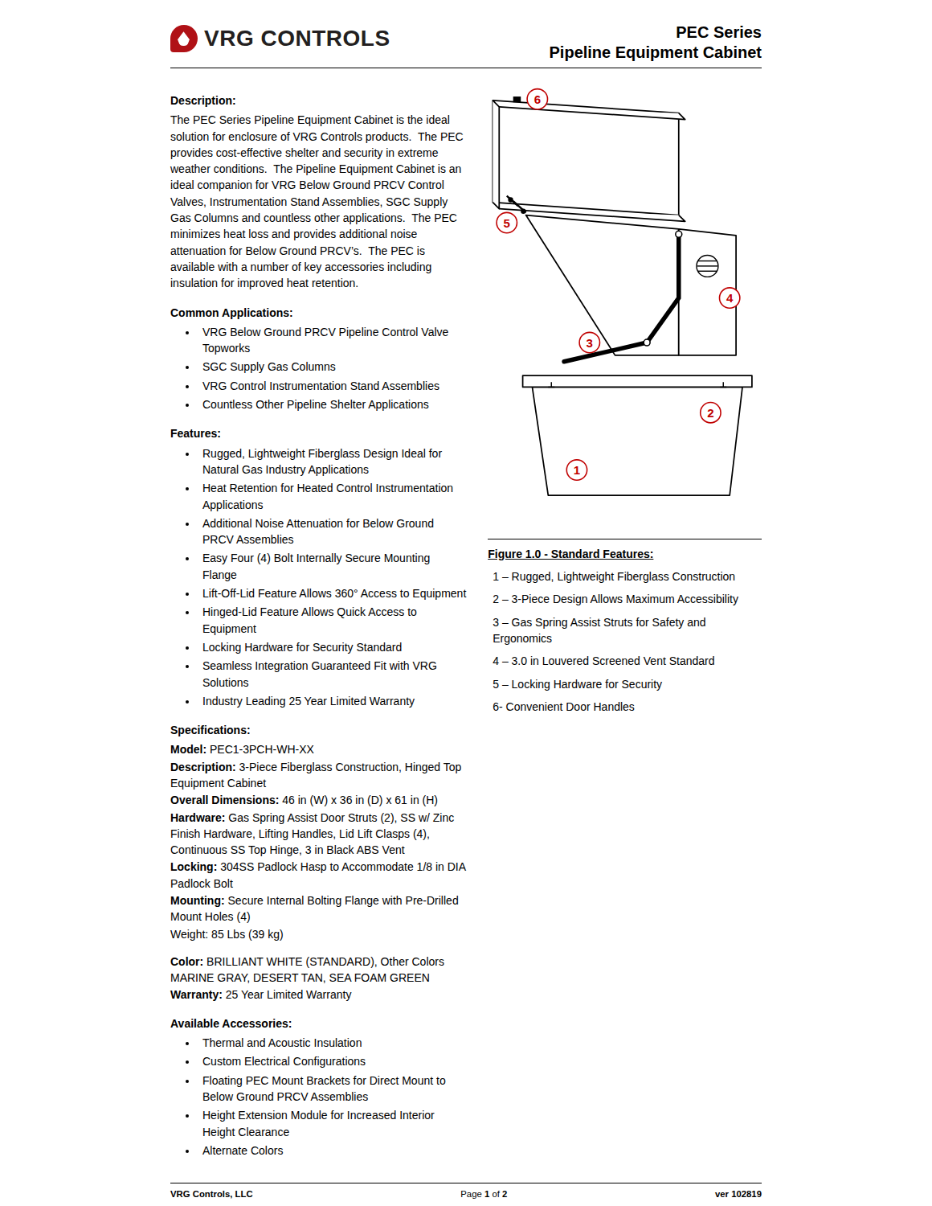VRG CONTROLS
PEC Series
Pipeline Equipment Cabinet
Description:
The PEC Series Pipeline Equipment Cabinet is the ideal solution for enclosure of VRG Controls products. The PEC provides cost-effective shelter and security in extreme weather conditions. The Pipeline Equipment Cabinet is an ideal companion for VRG Below Ground PRCV Control Valves, Instrumentation Stand Assemblies, SGC Supply Gas Columns and countless other applications. The PEC minimizes heat loss and provides additional noise attenuation for Below Ground PRCV’s. The PEC is available with a number of key accessories including insulation for improved heat retention.
Common Applications:
VRG Below Ground PRCV Pipeline Control Valve Topworks
SGC Supply Gas Columns
VRG Control Instrumentation Stand Assemblies
Countless Other Pipeline Shelter Applications
Features:
Rugged, Lightweight Fiberglass Design Ideal for Natural Gas Industry Applications
Heat Retention for Heated Control Instrumentation Applications
Additional Noise Attenuation for Below Ground PRCV Assemblies
Easy Four (4) Bolt Internally Secure Mounting Flange
Lift-Off-Lid Feature Allows 360° Access to Equipment
Hinged-Lid Feature Allows Quick Access to Equipment
Locking Hardware for Security Standard
Seamless Integration Guaranteed Fit with VRG Solutions
Industry Leading 25 Year Limited Warranty
Specifications:
Model: PEC1-3PCH-WH-XX
Description: 3-Piece Fiberglass Construction, Hinged Top Equipment Cabinet
Overall Dimensions: 46 in (W) x 36 in (D) x 61 in (H)
Hardware: Gas Spring Assist Door Struts (2), SS w/ Zinc Finish Hardware, Lifting Handles, Lid Lift Clasps (4), Continuous SS Top Hinge, 3 in Black ABS Vent
Locking: 304SS Padlock Hasp to Accommodate 1/8 in DIA Padlock Bolt
Mounting: Secure Internal Bolting Flange with Pre-Drilled Mount Holes (4)
Weight: 85 Lbs (39 kg)
Color: BRILLIANT WHITE (STANDARD), Other Colors MARINE GRAY, DESERT TAN, SEA FOAM GREEN
Warranty: 25 Year Limited Warranty
Available Accessories:
Thermal and Acoustic Insulation
Custom Electrical Configurations
Floating PEC Mount Brackets for Direct Mount to Below Ground PRCV Assemblies
Height Extension Module for Increased Interior Height Clearance
Alternate Colors
6 5 4 3 2 1
Figure 1.0 - Standard Features:
1 – Rugged, Lightweight Fiberglass Construction
2 – 3-Piece Design Allows Maximum Accessibility
3 – Gas Spring Assist Struts for Safety and Ergonomics
4 – 3.0 in Louvered Screened Vent Standard
5 – Locking Hardware for Security
6- Convenient Door Handles
VRG Controls, LLC
Page 1 of 2
ver 102819